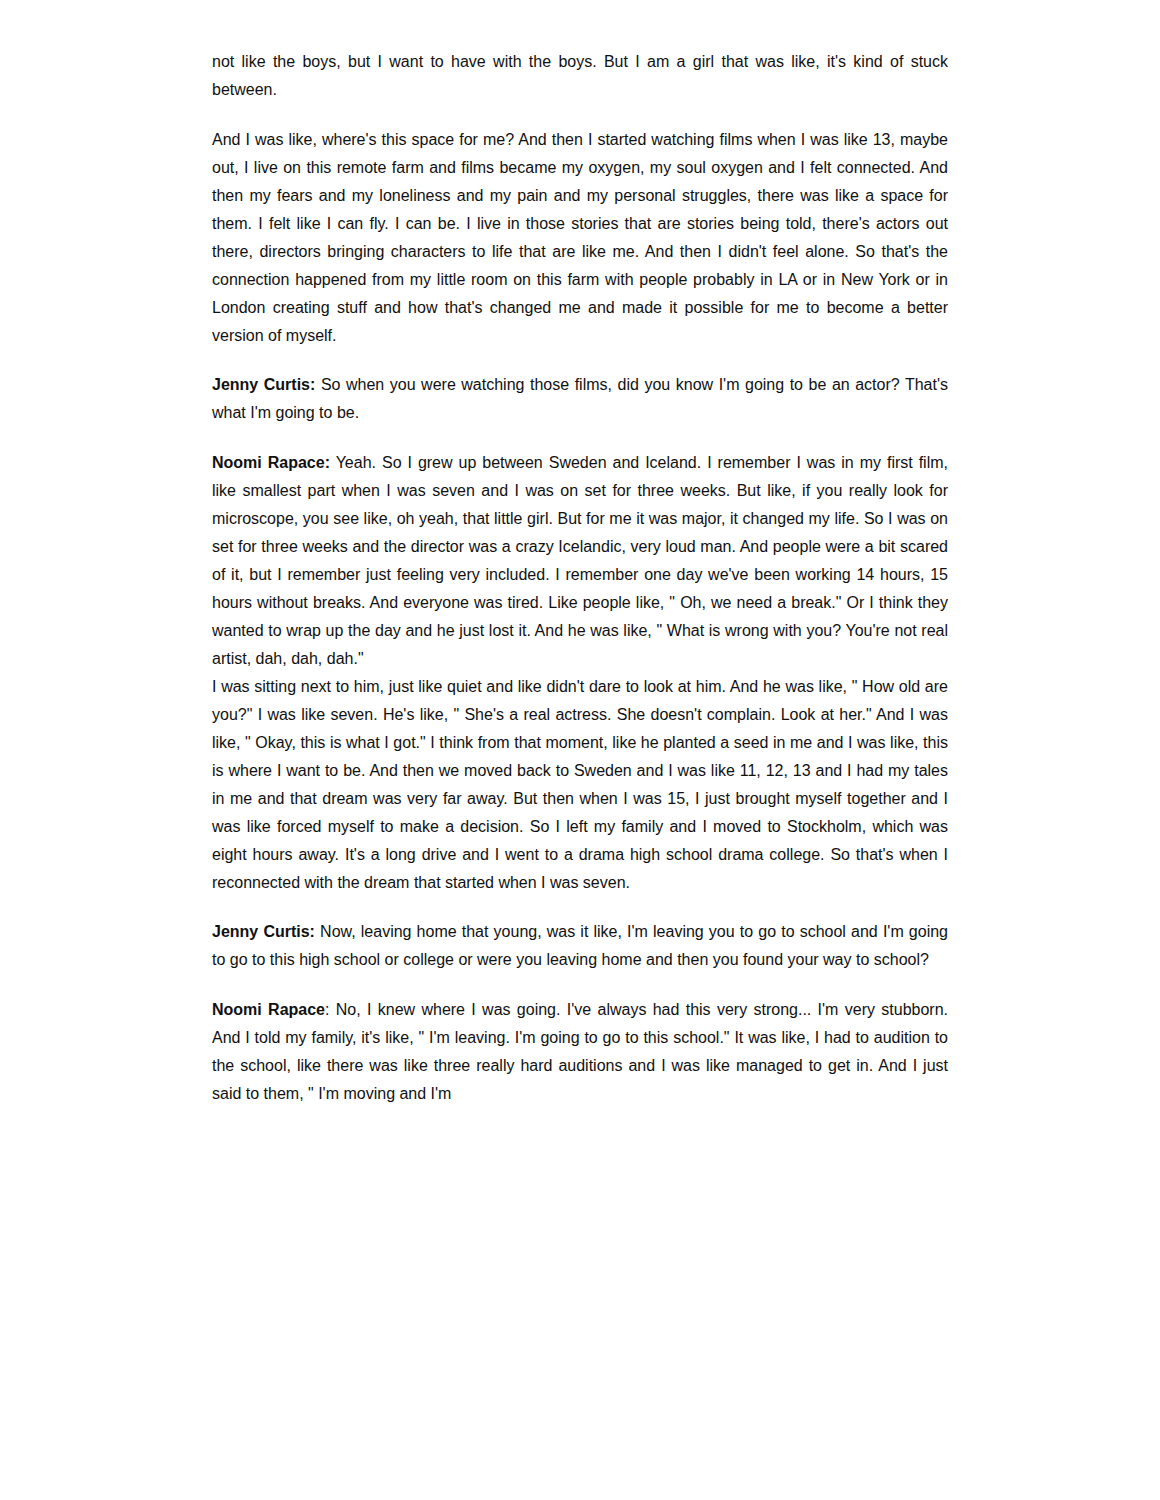not like the boys, but I want to have with the boys. But I am a girl that was like, it's kind of stuck between.
And I was like, where's this space for me? And then I started watching films when I was like 13, maybe out, I live on this remote farm and films became my oxygen, my soul oxygen and I felt connected. And then my fears and my loneliness and my pain and my personal struggles, there was like a space for them. I felt like I can fly. I can be. I live in those stories that are stories being told, there's actors out there, directors bringing characters to life that are like me. And then I didn't feel alone. So that's the connection happened from my little room on this farm with people probably in LA or in New York or in London creating stuff and how that's changed me and made it possible for me to become a better version of myself.
Jenny Curtis: So when you were watching those films, did you know I'm going to be an actor? That's what I'm going to be.
Noomi Rapace: Yeah. So I grew up between Sweden and Iceland. I remember I was in my first film, like smallest part when I was seven and I was on set for three weeks. But like, if you really look for microscope, you see like, oh yeah, that little girl. But for me it was major, it changed my life. So I was on set for three weeks and the director was a crazy Icelandic, very loud man. And people were a bit scared of it, but I remember just feeling very included. I remember one day we've been working 14 hours, 15 hours without breaks. And everyone was tired. Like people like, " Oh, we need a break." Or I think they wanted to wrap up the day and he just lost it. And he was like, " What is wrong with you? You're not real artist, dah, dah, dah."
I was sitting next to him, just like quiet and like didn't dare to look at him. And he was like, " How old are you?" I was like seven. He's like, " She's a real actress. She doesn't complain. Look at her." And I was like, " Okay, this is what I got." I think from that moment, like he planted a seed in me and I was like, this is where I want to be. And then we moved back to Sweden and I was like 11, 12, 13 and I had my tales in me and that dream was very far away. But then when I was 15, I just brought myself together and I was like forced myself to make a decision. So I left my family and I moved to Stockholm, which was eight hours away. It's a long drive and I went to a drama high school drama college. So that's when I reconnected with the dream that started when I was seven.
Jenny Curtis: Now, leaving home that young, was it like, I'm leaving you to go to school and I'm going to go to this high school or college or were you leaving home and then you found your way to school?
Noomi Rapace: No, I knew where I was going. I've always had this very strong... I'm very stubborn. And I told my family, it's like, " I'm leaving. I'm going to go to this school." It was like, I had to audition to the school, like there was like three really hard auditions and I was like managed to get in. And I just said to them, " I'm moving and I'm